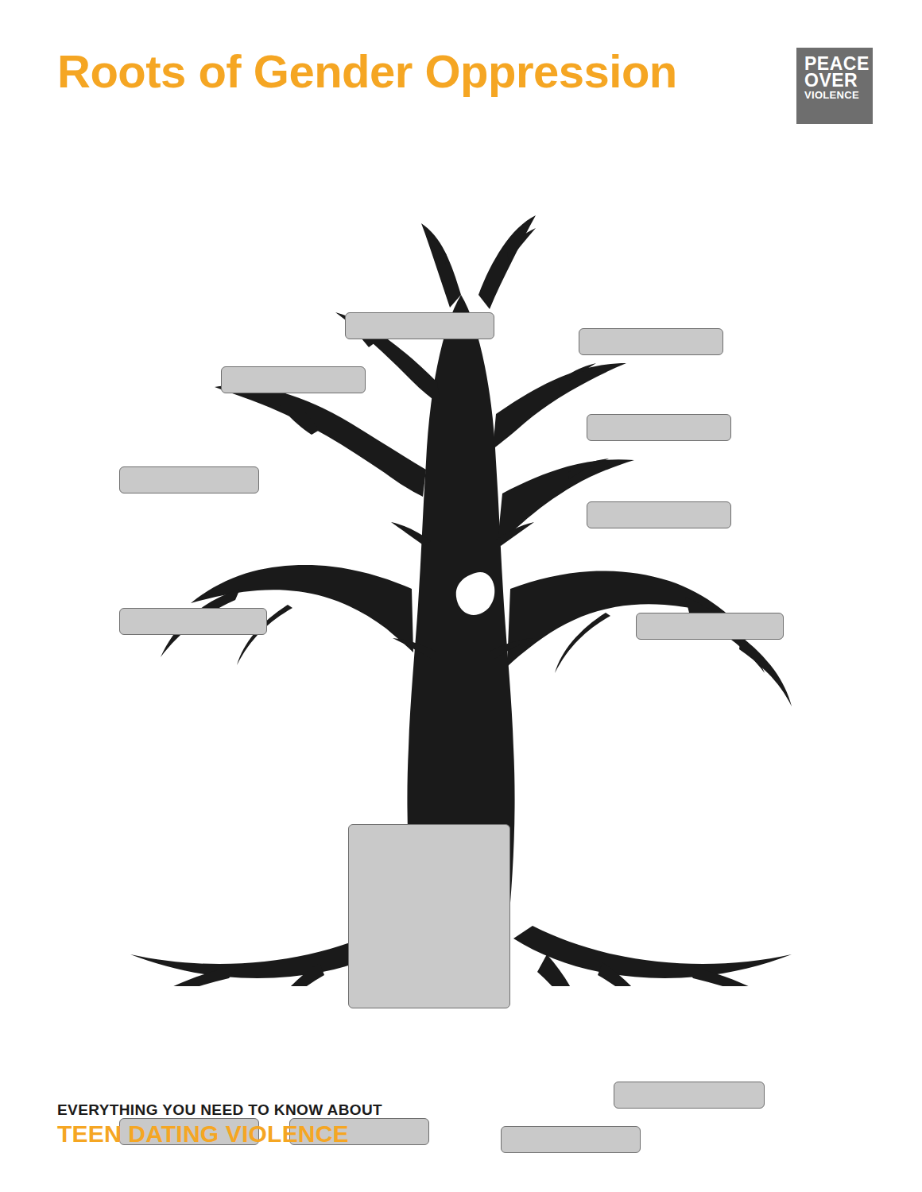Roots of Gender Oppression
Peace Over Violence
Everything you need to know about
Teen Dating Violence